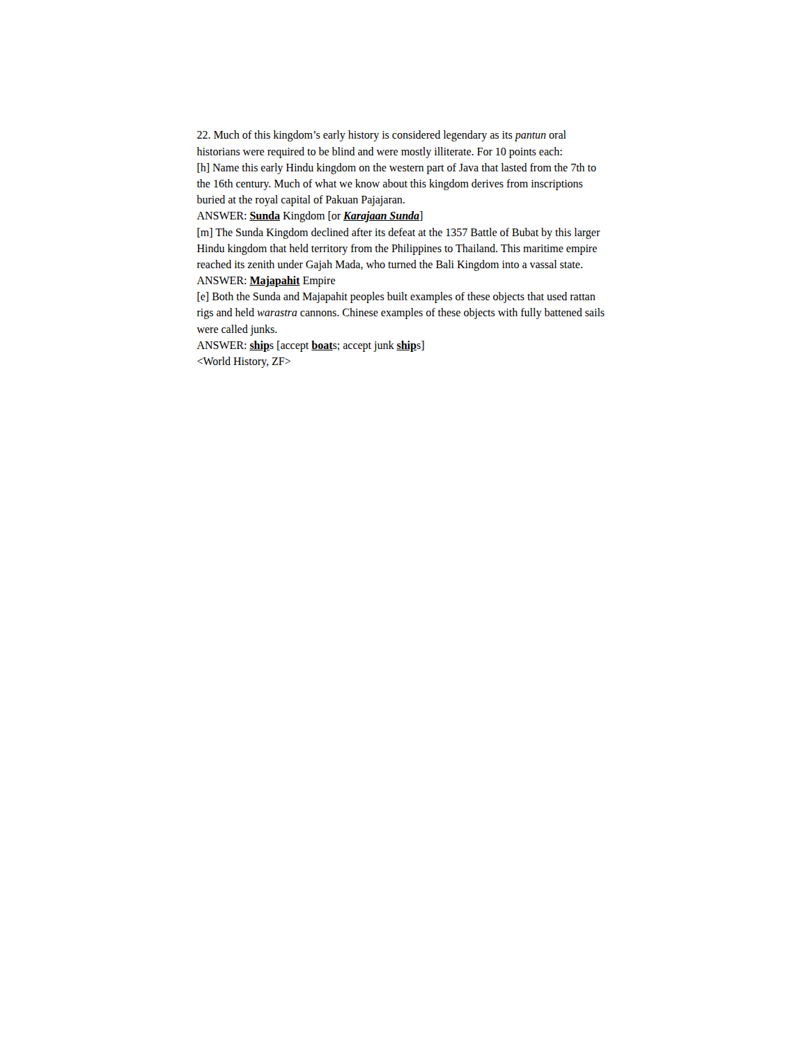22. Much of this kingdom’s early history is considered legendary as its pantun oral historians were required to be blind and were mostly illiterate. For 10 points each:
[h] Name this early Hindu kingdom on the western part of Java that lasted from the 7th to the 16th century. Much of what we know about this kingdom derives from inscriptions buried at the royal capital of Pakuan Pajajaran.
ANSWER: Sunda Kingdom [or Karajaan Sunda]
[m] The Sunda Kingdom declined after its defeat at the 1357 Battle of Bubat by this larger Hindu kingdom that held territory from the Philippines to Thailand. This maritime empire reached its zenith under Gajah Mada, who turned the Bali Kingdom into a vassal state.
ANSWER: Majapahit Empire
[e] Both the Sunda and Majapahit peoples built examples of these objects that used rattan rigs and held warastra cannons. Chinese examples of these objects with fully battened sails were called junks.
ANSWER: ships [accept boats; accept junk ships]
<World History, ZF>